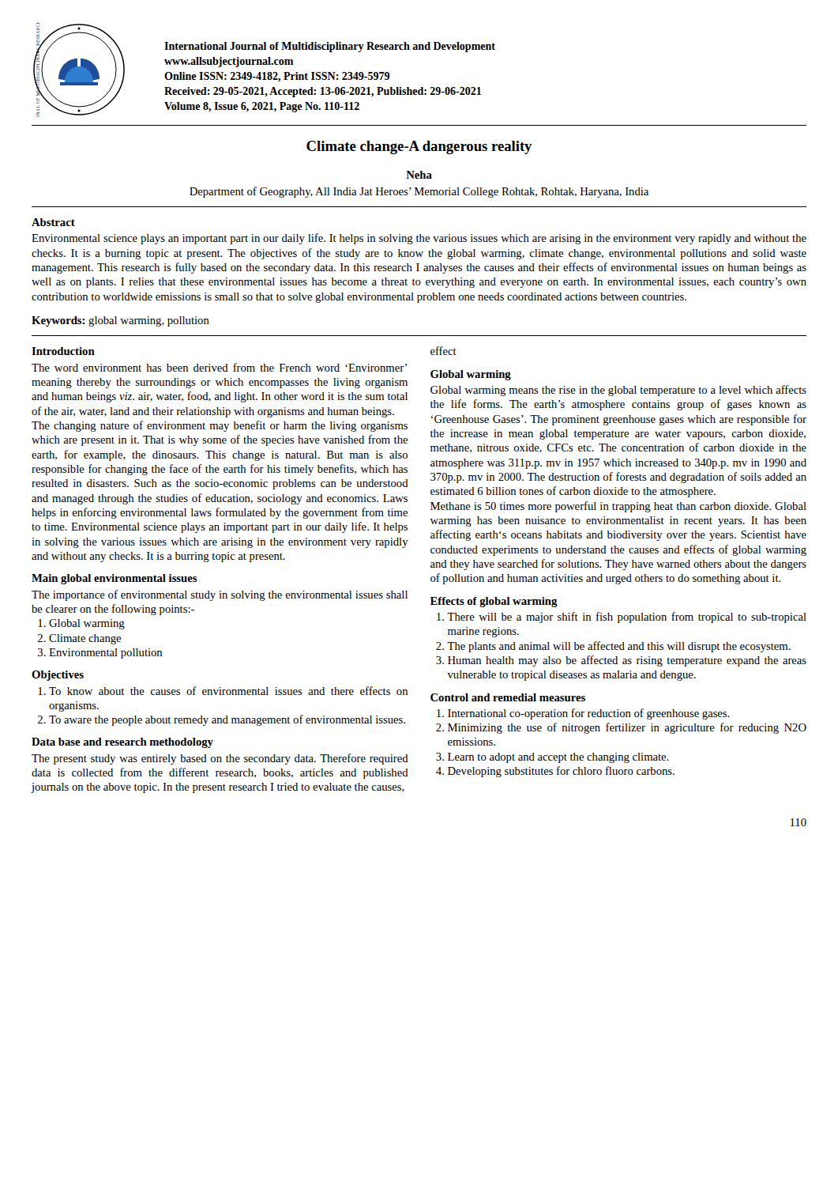INTERNATIONAL JOURNAL OF MULTIDISCIPLINARY RESEARCH AND DEVELOPMENT
International Journal of Multidisciplinary Research and Development
www.allsubjectjournal.com
Online ISSN: 2349-4182, Print ISSN: 2349-5979
Received: 29-05-2021, Accepted: 13-06-2021, Published: 29-06-2021
Volume 8, Issue 6, 2021, Page No. 110-112
Climate change-A dangerous reality
Neha
Department of Geography, All India Jat Heroes’ Memorial College Rohtak, Rohtak, Haryana, India
Abstract
Environmental science plays an important part in our daily life. It helps in solving the various issues which are arising in the environment very rapidly and without the checks. It is a burning topic at present. The objectives of the study are to know the global warming, climate change, environmental pollutions and solid waste management. This research is fully based on the secondary data. In this research I analyses the causes and their effects of environmental issues on human beings as well as on plants. I relies that these environmental issues has become a threat to everything and everyone on earth. In environmental issues, each country’s own contribution to worldwide emissions is small so that to solve global environmental problem one needs coordinated actions between countries.
Keywords: global warming, pollution
Introduction
The word environment has been derived from the French word ‘Environmer’ meaning thereby the surroundings or which encompasses the living organism and human beings viz. air, water, food, and light. In other word it is the sum total of the air, water, land and their relationship with organisms and human beings.
The changing nature of environment may benefit or harm the living organisms which are present in it. That is why some of the species have vanished from the earth, for example, the dinosaurs. This change is natural. But man is also responsible for changing the face of the earth for his timely benefits, which has resulted in disasters. Such as the socio-economic problems can be understood and managed through the studies of education, sociology and economics. Laws helps in enforcing environmental laws formulated by the government from time to time. Environmental science plays an important part in our daily life. It helps in solving the various issues which are arising in the environment very rapidly and without any checks. It is a burring topic at present.
Main global environmental issues
The importance of environmental study in solving the environmental issues shall be clearer on the following points:-
Global warming
Climate change
Environmental pollution
Objectives
To know about the causes of environmental issues and there effects on organisms.
To aware the people about remedy and management of environmental issues.
Data base and research methodology
The present study was entirely based on the secondary data. Therefore required data is collected from the different research, books, articles and published journals on the above topic. In the present research I tried to evaluate the causes,
effect
Global warming
Global warming means the rise in the global temperature to a level which affects the life forms. The earth’s atmosphere contains group of gases known as ‘Greenhouse Gases’. The prominent greenhouse gases which are responsible for the increase in mean global temperature are water vapours, carbon dioxide, methane, nitrous oxide, CFCs etc. The concentration of carbon dioxide in the atmosphere was 311p.p. mv in 1957 which increased to 340p.p. mv in 1990 and 370p.p. mv in 2000. The destruction of forests and degradation of soils added an estimated 6 billion tones of carbon dioxide to the atmosphere.
Methane is 50 times more powerful in trapping heat than carbon dioxide. Global warming has been nuisance to environmentalist in recent years. It has been affecting earth‘s oceans habitats and biodiversity over the years. Scientist have conducted experiments to understand the causes and effects of global warming and they have searched for solutions. They have warned others about the dangers of pollution and human activities and urged others to do something about it.
Effects of global warming
There will be a major shift in fish population from tropical to sub-tropical marine regions.
The plants and animal will be affected and this will disrupt the ecosystem.
Human health may also be affected as rising temperature expand the areas vulnerable to tropical diseases as malaria and dengue.
Control and remedial measures
International co-operation for reduction of greenhouse gases.
Minimizing the use of nitrogen fertilizer in agriculture for reducing N2O emissions.
Learn to adopt and accept the changing climate.
Developing substitutes for chloro fluoro carbons.
110